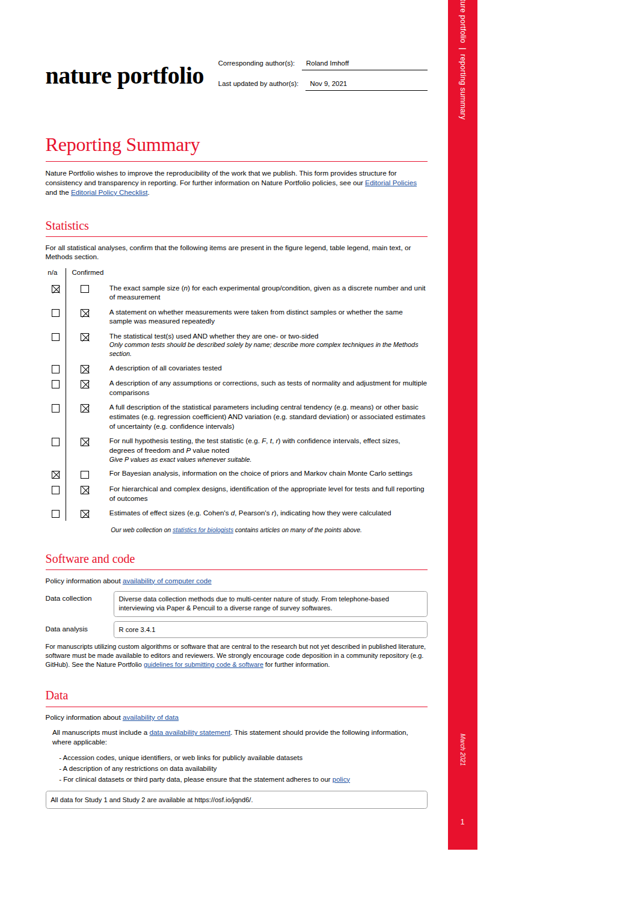nature portfolio | reporting summary
March 2021
1
nature portfolio
Corresponding author(s): Roland Imhoff
Last updated by author(s): Nov 9, 2021
Reporting Summary
Nature Portfolio wishes to improve the reproducibility of the work that we publish. This form provides structure for consistency and transparency in reporting. For further information on Nature Portfolio policies, see our Editorial Policies and the Editorial Policy Checklist.
Statistics
For all statistical analyses, confirm that the following items are present in the figure legend, table legend, main text, or Methods section.
| n/a | Confirmed | |
| --- | --- | --- |
| | | The exact sample size ( n ) for each experimental group/condition, given as a discrete number and unit of measurement |
| | | A statement on whether measurements were taken from distinct samples or whether the same sample was measured repeatedly |
| | | The statistical test(s) used AND whether they are one- or two-sided Only common tests should be described solely by name; describe more complex techniques in the Methods section. |
| | | A description of all covariates tested |
| | | A description of any assumptions or corrections, such as tests of normality and adjustment for multiple comparisons |
| | | A full description of the statistical parameters including central tendency (e.g. means) or other basic estimates (e.g. regression coefficient) AND variation (e.g. standard deviation) or associated estimates of uncertainty (e.g. confidence intervals) |
| | | For null hypothesis testing, the test statistic (e.g. F , t , r ) with confidence intervals, effect sizes, degrees of freedom and P value noted Give P values as exact values whenever suitable. |
| | | For Bayesian analysis, information on the choice of priors and Markov chain Monte Carlo settings |
| | | For hierarchical and complex designs, identification of the appropriate level for tests and full reporting of outcomes |
| | | Estimates of effect sizes (e.g. Cohen's d , Pearson's r ), indicating how they were calculated |
Our web collection on statistics for biologists contains articles on many of the points above.
Software and code
Policy information about availability of computer code
Data collection
Diverse data collection methods due to multi-center nature of study. From telephone-based interviewing via Paper & Pencuil to a diverse range of survey softwares.
Data analysis
R core 3.4.1
For manuscripts utilizing custom algorithms or software that are central to the research but not yet described in published literature, software must be made available to editors and reviewers. We strongly encourage code deposition in a community repository (e.g. GitHub). See the Nature Portfolio guidelines for submitting code & software for further information.
Data
Policy information about availability of data
All manuscripts must include a data availability statement. This statement should provide the following information, where applicable:
- Accession codes, unique identifiers, or web links for publicly available datasets
- A description of any restrictions on data availability
- For clinical datasets or third party data, please ensure that the statement adheres to our policy
All data for Study 1 and Study 2 are available at https://osf.io/jqnd6/.